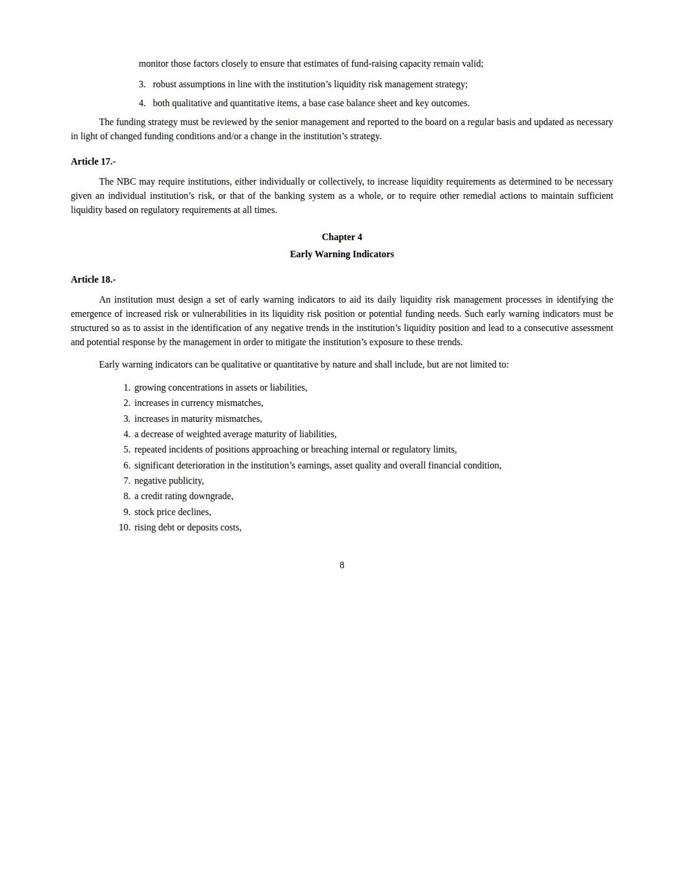monitor those factors closely to ensure that estimates of fund-raising capacity remain valid;
3. robust assumptions in line with the institution’s liquidity risk management strategy;
4. both qualitative and quantitative items, a base case balance sheet and key outcomes.
The funding strategy must be reviewed by the senior management and reported to the board on a regular basis and updated as necessary in light of changed funding conditions and/or a change in the institution’s strategy.
Article 17.-
The NBC may require institutions, either individually or collectively, to increase liquidity requirements as determined to be necessary given an individual institution’s risk, or that of the banking system as a whole, or to require other remedial actions to maintain sufficient liquidity based on regulatory requirements at all times.
Chapter 4
Early Warning Indicators
Article 18.-
An institution must design a set of early warning indicators to aid its daily liquidity risk management processes in identifying the emergence of increased risk or vulnerabilities in its liquidity risk position or potential funding needs. Such early warning indicators must be structured so as to assist in the identification of any negative trends in the institution’s liquidity position and lead to a consecutive assessment and potential response by the management in order to mitigate the institution’s exposure to these trends.
Early warning indicators can be qualitative or quantitative by nature and shall include, but are not limited to:
growing concentrations in assets or liabilities,
increases in currency mismatches,
increases in maturity mismatches,
a decrease of weighted average maturity of liabilities,
repeated incidents of positions approaching or breaching internal or regulatory limits,
significant deterioration in the institution’s earnings, asset quality and overall financial condition,
negative publicity,
a credit rating downgrade,
stock price declines,
rising debt or deposits costs,
8